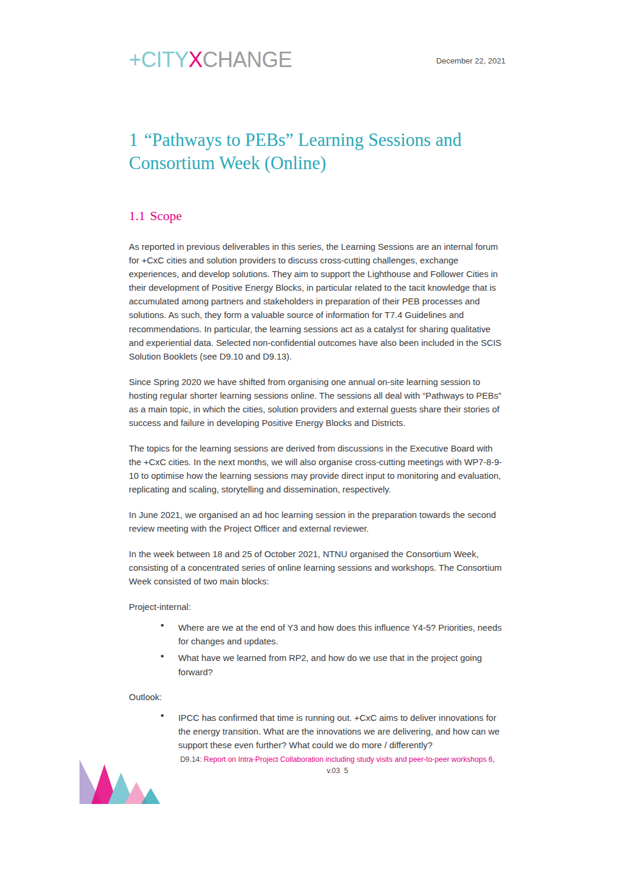+CITY XCHANGE
December 22, 2021
1“Pathways to PEBs” Learning Sessions and Consortium Week (Online)
1.1 Scope
As reported in previous deliverables in this series, the Learning Sessions are an internal forum for +CxC cities and solution providers to discuss cross-cutting challenges, exchange experiences, and develop solutions. They aim to support the Lighthouse and Follower Cities in their development of Positive Energy Blocks, in particular related to the tacit knowledge that is accumulated among partners and stakeholders in preparation of their PEB processes and solutions. As such, they form a valuable source of information for T7.4 Guidelines and recommendations. In particular, the learning sessions act as a catalyst for sharing qualitative and experiential data. Selected non-confidential outcomes have also been included in the SCIS Solution Booklets (see D9.10 and D9.13).
Since Spring 2020 we have shifted from organising one annual on-site learning session to hosting regular shorter learning sessions online. The sessions all deal with “Pathways to PEBs” as a main topic, in which the cities, solution providers and external guests share their stories of success and failure in developing Positive Energy Blocks and Districts.
The topics for the learning sessions are derived from discussions in the Executive Board with the +CxC cities. In the next months, we will also organise cross-cutting meetings with WP7-8-9-10 to optimise how the learning sessions may provide direct input to monitoring and evaluation, replicating and scaling, storytelling and dissemination, respectively.
In June 2021, we organised an ad hoc learning session in the preparation towards the second review meeting with the Project Officer and external reviewer.
In the week between 18 and 25 of October 2021, NTNU organised the Consortium Week, consisting of a concentrated series of online learning sessions and workshops. The Consortium Week consisted of two main blocks:
Project-internal:
Where are we at the end of Y3 and how does this influence Y4-5? Priorities, needs for changes and updates.
What have we learned from RP2, and how do we use that in the project going forward?
Outlook:
IPCC has confirmed that time is running out. +CxC aims to deliver innovations for the energy transition. What are the innovations we are delivering, and how can we support these even further? What could we do more / differently?
D9.14: Report on Intra-Project Collaboration including study visits and peer-to-peer workshops 6, v.03 5